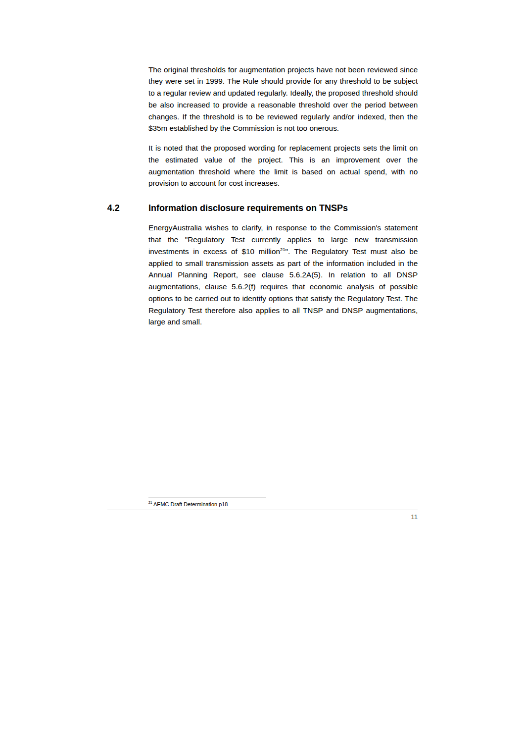The original thresholds for augmentation projects have not been reviewed since they were set in 1999. The Rule should provide for any threshold to be subject to a regular review and updated regularly. Ideally, the proposed threshold should be also increased to provide a reasonable threshold over the period between changes. If the threshold is to be reviewed regularly and/or indexed, then the $35m established by the Commission is not too onerous.
It is noted that the proposed wording for replacement projects sets the limit on the estimated value of the project. This is an improvement over the augmentation threshold where the limit is based on actual spend, with no provision to account for cost increases.
4.2
Information disclosure requirements on TNSPs
EnergyAustralia wishes to clarify, in response to the Commission's statement that the "Regulatory Test currently applies to large new transmission investments in excess of $10 million21". The Regulatory Test must also be applied to small transmission assets as part of the information included in the Annual Planning Report, see clause 5.6.2A(5). In relation to all DNSP augmentations, clause 5.6.2(f) requires that economic analysis of possible options to be carried out to identify options that satisfy the Regulatory Test. The Regulatory Test therefore also applies to all TNSP and DNSP augmentations, large and small.
21 AEMC Draft Determination p18
11